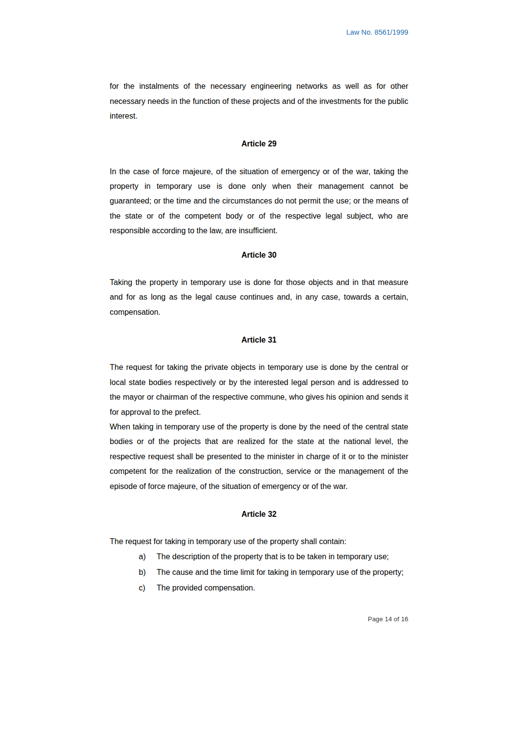Law No. 8561/1999
for the instalments of the necessary engineering networks as well as for other necessary needs in the function of these projects and of the investments for the public interest.
Article 29
In the case of force majeure, of the situation of emergency or of the war, taking the property in temporary use is done only when their management cannot be guaranteed; or the time and the circumstances do not permit the use; or the means of the state or of the competent body or of the respective legal subject, who are responsible according to the law, are insufficient.
Article 30
Taking the property in temporary use is done for those objects and in that measure and for as long as the legal cause continues and, in any case, towards a certain, compensation.
Article 31
The request for taking the private objects in temporary use is done by the central or local state bodies respectively or by the interested legal person and is addressed to the mayor or chairman of the respective commune, who gives his opinion and sends it for approval to the prefect.
When taking in temporary use of the property is done by the need of the central state bodies or of the projects that are realized for the state at the national level, the respective request shall be presented to the minister in charge of it or to the minister competent for the realization of the construction, service or the management of the episode of force majeure, of the situation of emergency or of the war.
Article 32
The request for taking in temporary use of the property shall contain:
a) The description of the property that is to be taken in temporary use;
b) The cause and the time limit for taking in temporary use of the property;
c) The provided compensation.
Page 14 of 16